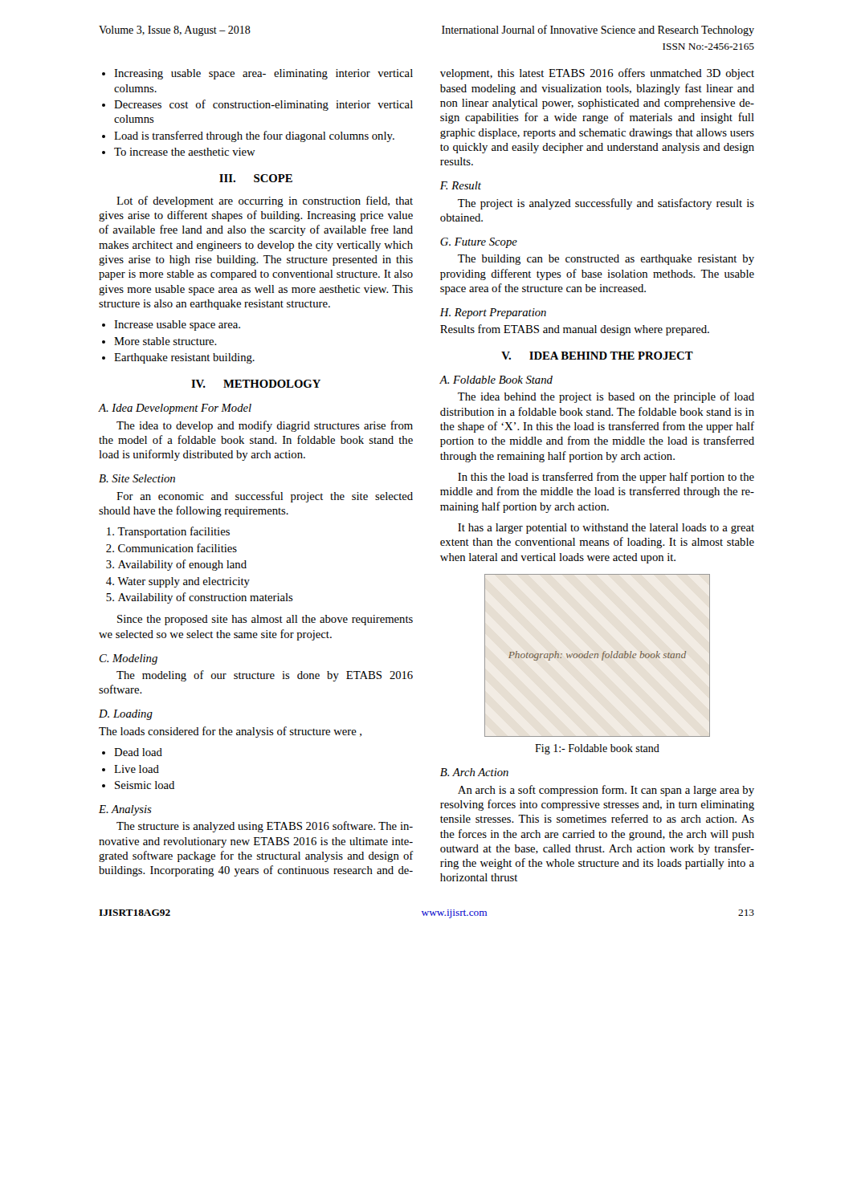Volume 3, Issue 8, August – 2018
International Journal of Innovative Science and Research Technology
ISSN No:-2456-2165
Increasing usable space area- eliminating interior vertical columns.
Decreases cost of construction-eliminating interior vertical columns
Load is transferred through the four diagonal columns only.
To increase the aesthetic view
III. SCOPE
Lot of development are occurring in construction field, that gives arise to different shapes of building. Increasing price value of available free land and also the scarcity of available free land makes architect and engineers to develop the city vertically which gives arise to high rise building. The structure presented in this paper is more stable as compared to conventional structure. It also gives more usable space area as well as more aesthetic view. This structure is also an earthquake resistant structure.
Increase usable space area.
More stable structure.
Earthquake resistant building.
IV. METHODOLOGY
A. Idea Development For Model
The idea to develop and modify diagrid structures arise from the model of a foldable book stand. In foldable book stand the load is uniformly distributed by arch action.
B. Site Selection
For an economic and successful project the site selected should have the following requirements.
Transportation facilities
Communication facilities
Availability of enough land
Water supply and electricity
Availability of construction materials
Since the proposed site has almost all the above requirements we selected so we select the same site for project.
C. Modeling
The modeling of our structure is done by ETABS 2016 software.
D. Loading
The loads considered for the analysis of structure were ,
Dead load
Live load
Seismic load
E. Analysis
The structure is analyzed using ETABS 2016 software. The innovative and revolutionary new ETABS 2016 is the ultimate integrated software package for the structural analysis and design of buildings. Incorporating 40 years of continuous research and development, this latest ETABS 2016 offers unmatched 3D object based modeling and visualization tools, blazingly fast linear and non linear analytical power, sophisticated and comprehensive design capabilities for a wide range of materials and insight full graphic displace, reports and schematic drawings that allows users to quickly and easily decipher and understand analysis and design results.
F. Result
The project is analyzed successfully and satisfactory result is obtained.
G. Future Scope
The building can be constructed as earthquake resistant by providing different types of base isolation methods. The usable space area of the structure can be increased.
H. Report Preparation
Results from ETABS and manual design where prepared.
V. IDEA BEHIND THE PROJECT
A. Foldable Book Stand
The idea behind the project is based on the principle of load distribution in a foldable book stand. The foldable book stand is in the shape of ‘X’. In this the load is transferred from the upper half portion to the middle and from the middle the load is transferred through the remaining half portion by arch action.
In this the load is transferred from the upper half portion to the middle and from the middle the load is transferred through the remaining half portion by arch action.
It has a larger potential to withstand the lateral loads to a great extent than the conventional means of loading. It is almost stable when lateral and vertical loads were acted upon it.
Photograph: wooden foldable book stand
Fig 1:- Foldable book stand
B. Arch Action
An arch is a soft compression form. It can span a large area by resolving forces into compressive stresses and, in turn eliminating tensile stresses. This is sometimes referred to as arch action. As the forces in the arch are carried to the ground, the arch will push outward at the base, called thrust. Arch action work by transferring the weight of the whole structure and its loads partially into a horizontal thrust
IJISRT18AG92
www.ijisrt.com
213